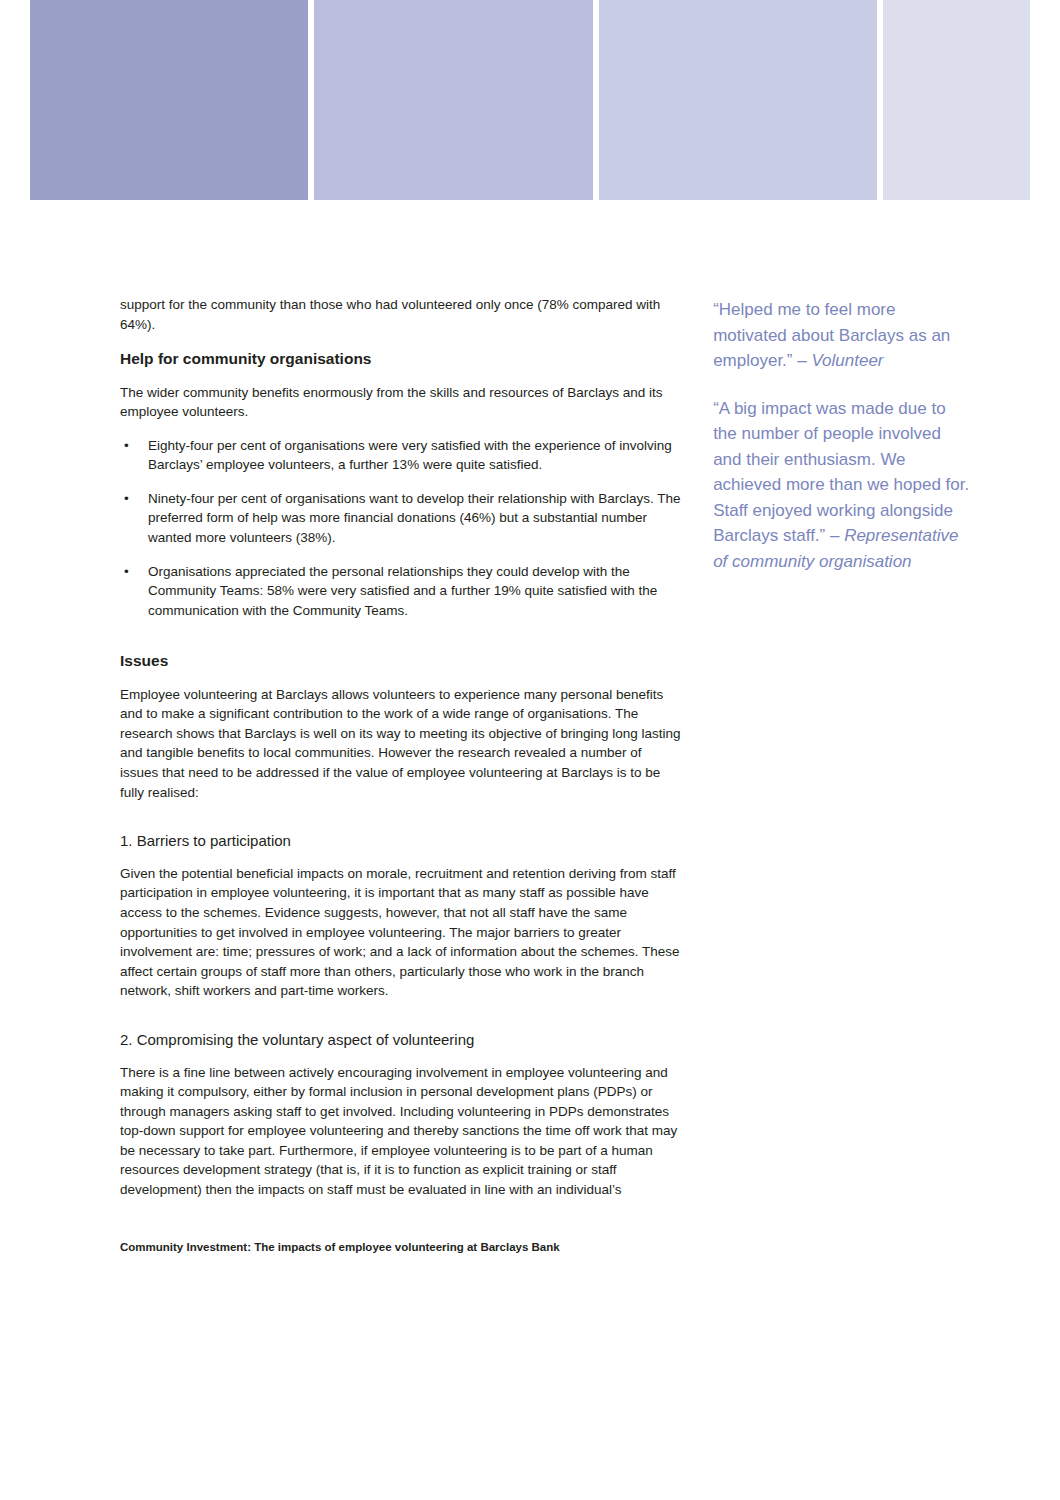support for the community than those who had volunteered only once (78% compared with 64%).
Help for community organisations
The wider community benefits enormously from the skills and resources of Barclays and its employee volunteers.
Eighty-four per cent of organisations were very satisfied with the experience of involving Barclays’ employee volunteers, a further 13% were quite satisfied.
Ninety-four per cent of organisations want to develop their relationship with Barclays. The preferred form of help was more financial donations (46%) but a substantial number wanted more volunteers (38%).
Organisations appreciated the personal relationships they could develop with the Community Teams: 58% were very satisfied and a further 19% quite satisfied with the communication with the Community Teams.
Issues
Employee volunteering at Barclays allows volunteers to experience many personal benefits and to make a significant contribution to the work of a wide range of organisations. The research shows that Barclays is well on its way to meeting its objective of bringing long lasting and tangible benefits to local communities. However the research revealed a number of issues that need to be addressed if the value of employee volunteering at Barclays is to be fully realised:
1. Barriers to participation
Given the potential beneficial impacts on morale, recruitment and retention deriving from staff participation in employee volunteering, it is important that as many staff as possible have access to the schemes. Evidence suggests, however, that not all staff have the same opportunities to get involved in employee volunteering. The major barriers to greater involvement are: time; pressures of work; and a lack of information about the schemes. These affect certain groups of staff more than others, particularly those who work in the branch network, shift workers and part-time workers.
2. Compromising the voluntary aspect of volunteering
There is a fine line between actively encouraging involvement in employee volunteering and making it compulsory, either by formal inclusion in personal development plans (PDPs) or through managers asking staff to get involved. Including volunteering in PDPs demonstrates top-down support for employee volunteering and thereby sanctions the time off work that may be necessary to take part. Furthermore, if employee volunteering is to be part of a human resources development strategy (that is, if it is to function as explicit training or staff development) then the impacts on staff must be evaluated in line with an individual’s
“Helped me to feel more motivated about Barclays as an employer.” – Volunteer
“A big impact was made due to the number of people involved and their enthusiasm. We achieved more than we hoped for. Staff enjoyed working alongside Barclays staff.” – Representative of community organisation
Community Investment: The impacts of employee volunteering at Barclays Bank